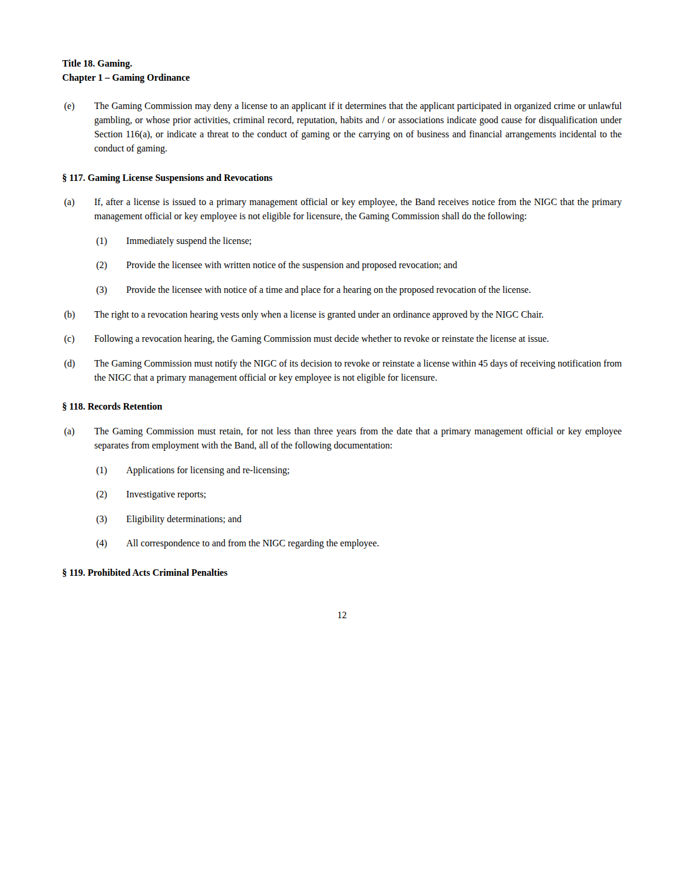Title 18. Gaming.
Chapter 1 – Gaming Ordinance
(e)
The Gaming Commission may deny a license to an applicant if it determines that the applicant participated in organized crime or unlawful gambling, or whose prior activities, criminal record, reputation, habits and / or associations indicate good cause for disqualification under Section 116(a), or indicate a threat to the conduct of gaming or the carrying on of business and financial arrangements incidental to the conduct of gaming.
§ 117. Gaming License Suspensions and Revocations
(a)
If, after a license is issued to a primary management official or key employee, the Band receives notice from the NIGC that the primary management official or key employee is not eligible for licensure, the Gaming Commission shall do the following:
(1)
Immediately suspend the license;
(2)
Provide the licensee with written notice of the suspension and proposed revocation; and
(3)
Provide the licensee with notice of a time and place for a hearing on the proposed revocation of the license.
(b)
The right to a revocation hearing vests only when a license is granted under an ordinance approved by the NIGC Chair.
(c)
Following a revocation hearing, the Gaming Commission must decide whether to revoke or reinstate the license at issue.
(d)
The Gaming Commission must notify the NIGC of its decision to revoke or reinstate a license within 45 days of receiving notification from the NIGC that a primary management official or key employee is not eligible for licensure.
§ 118. Records Retention
(a)
The Gaming Commission must retain, for not less than three years from the date that a primary management official or key employee separates from employment with the Band, all of the following documentation:
(1)
Applications for licensing and re-licensing;
(2)
Investigative reports;
(3)
Eligibility determinations; and
(4)
All correspondence to and from the NIGC regarding the employee.
§ 119. Prohibited Acts Criminal Penalties
12